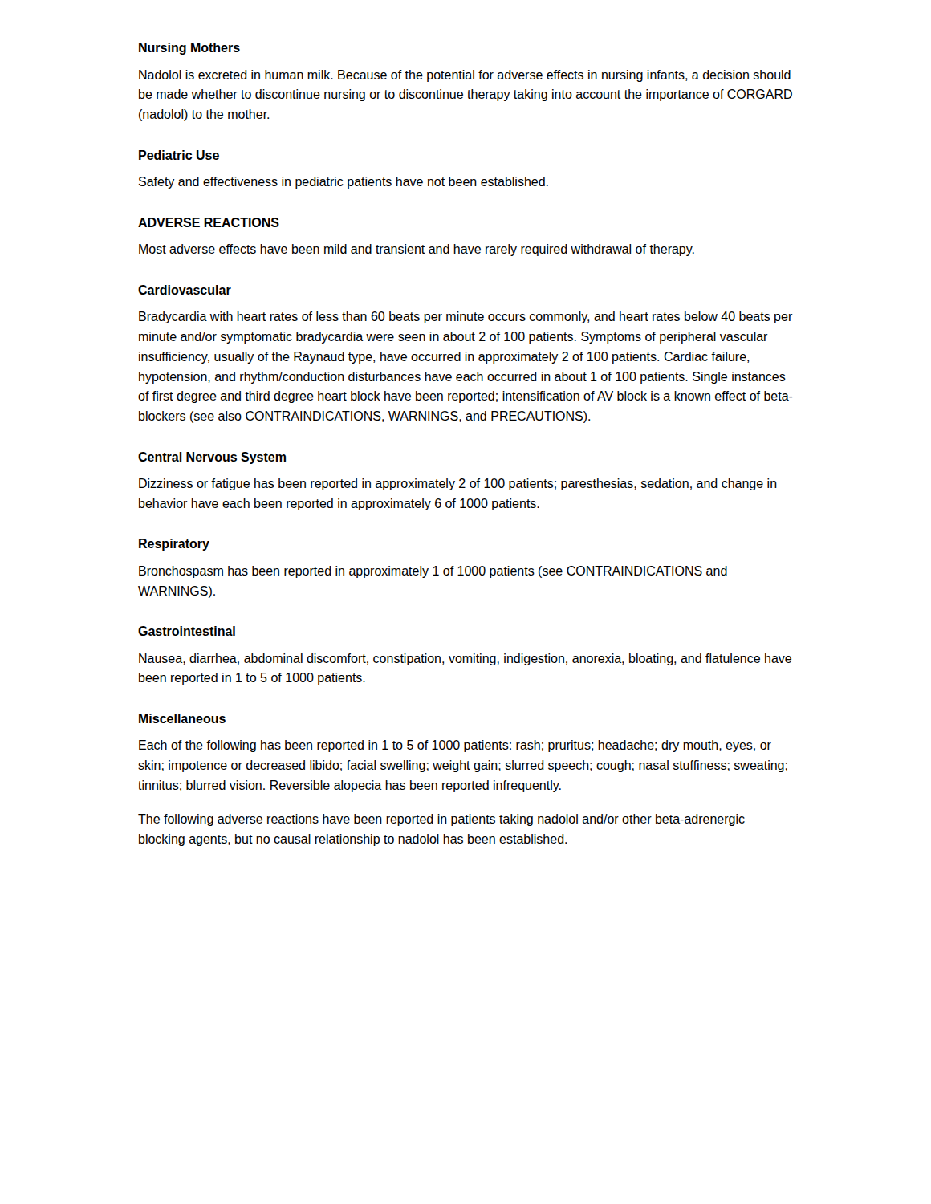Nursing Mothers
Nadolol is excreted in human milk. Because of the potential for adverse effects in nursing infants, a decision should be made whether to discontinue nursing or to discontinue therapy taking into account the importance of CORGARD (nadolol) to the mother.
Pediatric Use
Safety and effectiveness in pediatric patients have not been established.
ADVERSE REACTIONS
Most adverse effects have been mild and transient and have rarely required withdrawal of therapy.
Cardiovascular
Bradycardia with heart rates of less than 60 beats per minute occurs commonly, and heart rates below 40 beats per minute and/or symptomatic bradycardia were seen in about 2 of 100 patients. Symptoms of peripheral vascular insufficiency, usually of the Raynaud type, have occurred in approximately 2 of 100 patients. Cardiac failure, hypotension, and rhythm/conduction disturbances have each occurred in about 1 of 100 patients. Single instances of first degree and third degree heart block have been reported; intensification of AV block is a known effect of beta-blockers (see also CONTRAINDICATIONS, WARNINGS, and PRECAUTIONS).
Central Nervous System
Dizziness or fatigue has been reported in approximately 2 of 100 patients; paresthesias, sedation, and change in behavior have each been reported in approximately 6 of 1000 patients.
Respiratory
Bronchospasm has been reported in approximately 1 of 1000 patients (see CONTRAINDICATIONS and WARNINGS).
Gastrointestinal
Nausea, diarrhea, abdominal discomfort, constipation, vomiting, indigestion, anorexia, bloating, and flatulence have been reported in 1 to 5 of 1000 patients.
Miscellaneous
Each of the following has been reported in 1 to 5 of 1000 patients: rash; pruritus; headache; dry mouth, eyes, or skin; impotence or decreased libido; facial swelling; weight gain; slurred speech; cough; nasal stuffiness; sweating; tinnitus; blurred vision. Reversible alopecia has been reported infrequently.
The following adverse reactions have been reported in patients taking nadolol and/or other beta-adrenergic blocking agents, but no causal relationship to nadolol has been established.